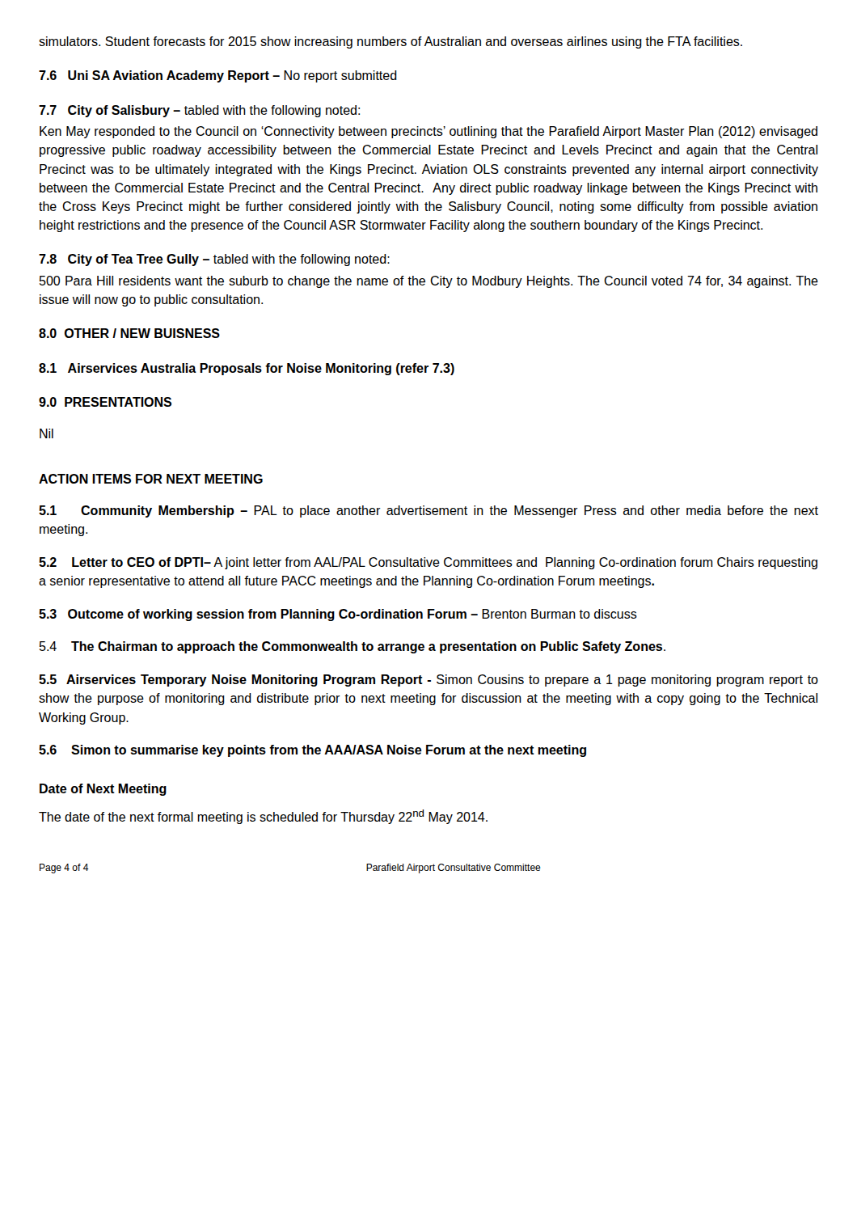simulators. Student forecasts for 2015 show increasing numbers of Australian and overseas airlines using the FTA facilities.
7.6 Uni SA Aviation Academy Report – No report submitted
7.7 City of Salisbury – tabled with the following noted:
Ken May responded to the Council on ‘Connectivity between precincts’ outlining that the Parafield Airport Master Plan (2012) envisaged progressive public roadway accessibility between the Commercial Estate Precinct and Levels Precinct and again that the Central Precinct was to be ultimately integrated with the Kings Precinct. Aviation OLS constraints prevented any internal airport connectivity between the Commercial Estate Precinct and the Central Precinct. Any direct public roadway linkage between the Kings Precinct with the Cross Keys Precinct might be further considered jointly with the Salisbury Council, noting some difficulty from possible aviation height restrictions and the presence of the Council ASR Stormwater Facility along the southern boundary of the Kings Precinct.
7.8 City of Tea Tree Gully – tabled with the following noted:
500 Para Hill residents want the suburb to change the name of the City to Modbury Heights. The Council voted 74 for, 34 against. The issue will now go to public consultation.
8.0 OTHER / NEW BUISNESS
8.1 Airservices Australia Proposals for Noise Monitoring (refer 7.3)
9.0 PRESENTATIONS
Nil
ACTION ITEMS FOR NEXT MEETING
5.1 Community Membership – PAL to place another advertisement in the Messenger Press and other media before the next meeting.
5.2 Letter to CEO of DPTI– A joint letter from AAL/PAL Consultative Committees and Planning Co-ordination forum Chairs requesting a senior representative to attend all future PACC meetings and the Planning Co-ordination Forum meetings.
5.3 Outcome of working session from Planning Co-ordination Forum – Brenton Burman to discuss
5.4 The Chairman to approach the Commonwealth to arrange a presentation on Public Safety Zones.
5.5 Airservices Temporary Noise Monitoring Program Report - Simon Cousins to prepare a 1 page monitoring program report to show the purpose of monitoring and distribute prior to next meeting for discussion at the meeting with a copy going to the Technical Working Group.
5.6 Simon to summarise key points from the AAA/ASA Noise Forum at the next meeting
Date of Next Meeting
The date of the next formal meeting is scheduled for Thursday 22nd May 2014.
Page 4 of 4 Parafield Airport Consultative Committee